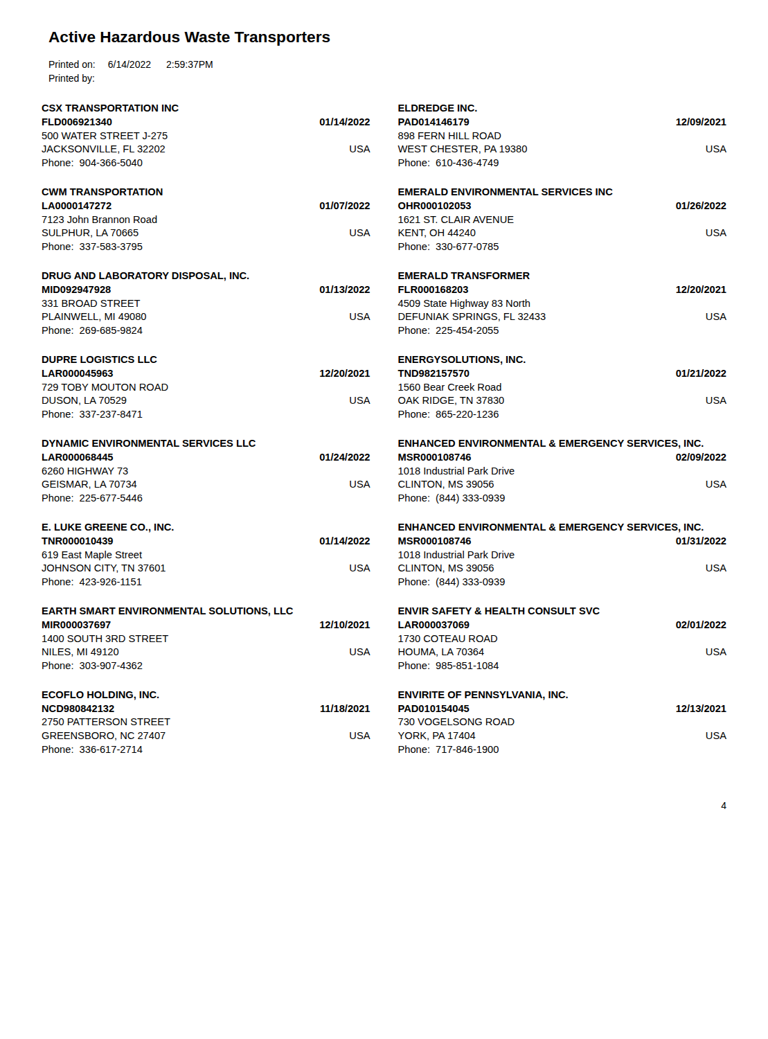Active Hazardous Waste Transporters
Printed on: 6/14/20222:59:37PM
Printed by:
CSX TRANSPORTATION INC
FLD00692134001/14/2022
500 WATER STREET J-275
JACKSONVILLE, FL 32202 USA
Phone: 904-366-5040
CWM TRANSPORTATION
LA000014727201/07/2022
7123 John Brannon Road
SULPHUR, LA 70665 USA
Phone: 337-583-3795
DRUG AND LABORATORY DISPOSAL, INC.
MID09294792801/13/2022
331 BROAD STREET
PLAINWELL, MI 49080 USA
Phone: 269-685-9824
DUPRE LOGISTICS LLC
LAR00004596312/20/2021
729 TOBY MOUTON ROAD
DUSON, LA 70529 USA
Phone: 337-237-8471
DYNAMIC ENVIRONMENTAL SERVICES LLC
LAR00006844501/24/2022
6260 HIGHWAY 73
GEISMAR, LA 70734 USA
Phone: 225-677-5446
E. LUKE GREENE CO., INC.
TNR00001043901/14/2022
619 East Maple Street
JOHNSON CITY, TN 37601 USA
Phone: 423-926-1151
EARTH SMART ENVIRONMENTAL SOLUTIONS, LLC
MIR00003769712/10/2021
1400 SOUTH 3RD STREET
NILES, MI 49120 USA
Phone: 303-907-4362
ECOFLO HOLDING, INC.
NCD98084213211/18/2021
2750 PATTERSON STREET
GREENSBORO, NC 27407 USA
Phone: 336-617-2714
ELDREDGE INC.
PAD01414617912/09/2021
898 FERN HILL ROAD
WEST CHESTER, PA 19380 USA
Phone: 610-436-4749
EMERALD ENVIRONMENTAL SERVICES INC
OHR00010205301/26/2022
1621 ST. CLAIR AVENUE
KENT, OH 44240 USA
Phone: 330-677-0785
EMERALD TRANSFORMER
FLR00016820312/20/2021
4509 State Highway 83 North
DEFUNIAK SPRINGS, FL 32433 USA
Phone: 225-454-2055
ENERGYSOLUTIONS, INC.
TND98215757001/21/2022
1560 Bear Creek Road
OAK RIDGE, TN 37830 USA
Phone: 865-220-1236
ENHANCED ENVIRONMENTAL & EMERGENCY SERVICES, INC.
MSR00010874602/09/2022
1018 Industrial Park Drive
CLINTON, MS 39056 USA
Phone: (844) 333-0939
ENHANCED ENVIRONMENTAL & EMERGENCY SERVICES, INC.
MSR00010874601/31/2022
1018 Industrial Park Drive
CLINTON, MS 39056 USA
Phone: (844) 333-0939
ENVIR SAFETY & HEALTH CONSULT SVC
LAR00003706902/01/2022
1730 COTEAU ROAD
HOUMA, LA 70364 USA
Phone: 985-851-1084
ENVIRITE OF PENNSYLVANIA, INC.
PAD01015404512/13/2021
730 VOGELSONG ROAD
YORK, PA 17404 USA
Phone: 717-846-1900
4